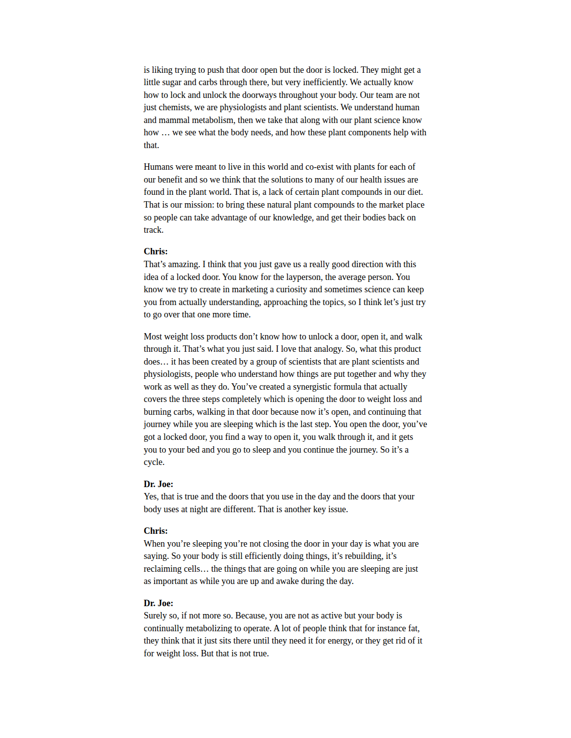is liking trying to push that door open but the door is locked. They might get a little sugar and carbs through there, but very inefficiently. We actually know how to lock and unlock the doorways throughout your body. Our team are not just chemists, we are physiologists and plant scientists. We understand human and mammal metabolism, then we take that along with our plant science know how … we see what the body needs, and how these plant components help with that.
Humans were meant to live in this world and co-exist with plants for each of our benefit and so we think that the solutions to many of our health issues are found in the plant world. That is, a lack of certain plant compounds in our diet. That is our mission: to bring these natural plant compounds to the market place so people can take advantage of our knowledge, and get their bodies back on track.
Chris:
That’s amazing. I think that you just gave us a really good direction with this idea of a locked door. You know for the layperson, the average person. You know we try to create in marketing a curiosity and sometimes science can keep you from actually understanding, approaching the topics, so I think let’s just try to go over that one more time.
Most weight loss products don’t know how to unlock a door, open it, and walk through it. That’s what you just said. I love that analogy. So, what this product does… it has been created by a group of scientists that are plant scientists and physiologists, people who understand how things are put together and why they work as well as they do. You’ve created a synergistic formula that actually covers the three steps completely which is opening the door to weight loss and burning carbs, walking in that door because now it’s open, and continuing that journey while you are sleeping which is the last step. You open the door, you’ve got a locked door, you find a way to open it, you walk through it, and it gets you to your bed and you go to sleep and you continue the journey. So it’s a cycle.
Dr. Joe:
Yes, that is true and the doors that you use in the day and the doors that your body uses at night are different. That is another key issue.
Chris:
When you’re sleeping you’re not closing the door in your day is what you are saying. So your body is still efficiently doing things, it’s rebuilding, it’s reclaiming cells… the things that are going on while you are sleeping are just as important as while you are up and awake during the day.
Dr. Joe:
Surely so, if not more so. Because, you are not as active but your body is continually metabolizing to operate. A lot of people think that for instance fat, they think that it just sits there until they need it for energy, or they get rid of it for weight loss. But that is not true.